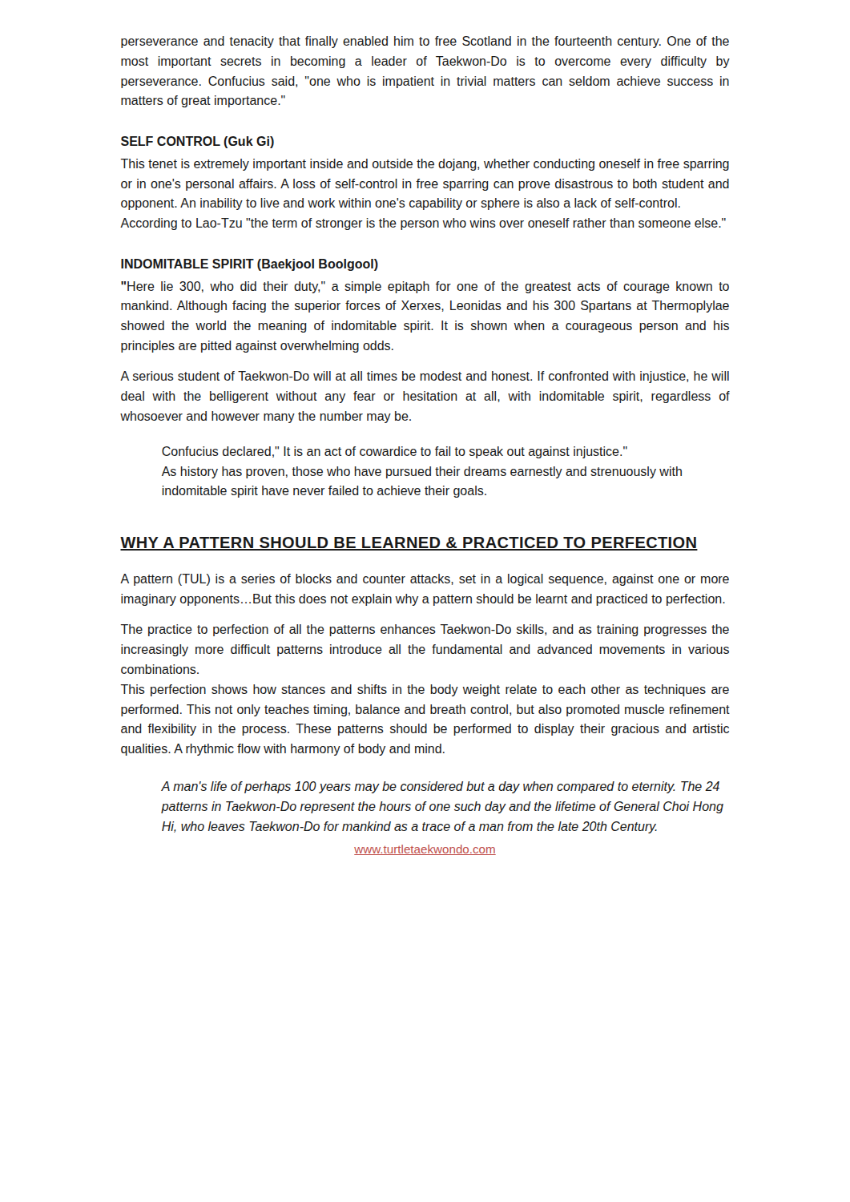perseverance and tenacity that finally enabled him to free Scotland in the fourteenth century. One of the most important secrets in becoming a leader of Taekwon-Do is to overcome every difficulty by perseverance. Confucius said, "one who is impatient in trivial matters can seldom achieve success in matters of great importance."
SELF CONTROL (Guk Gi)
This tenet is extremely important inside and outside the dojang, whether conducting oneself in free sparring or in one's personal affairs. A loss of self-control in free sparring can prove disastrous to both student and opponent. An inability to live and work within one's capability or sphere is also a lack of self-control.
According to Lao-Tzu "the term of stronger is the person who wins over oneself rather than someone else."
INDOMITABLE SPIRIT (Baekjool Boolgool)
"Here lie 300, who did their duty," a simple epitaph for one of the greatest acts of courage known to mankind. Although facing the superior forces of Xerxes, Leonidas and his 300 Spartans at Thermoplylae showed the world the meaning of indomitable spirit. It is shown when a courageous person and his principles are pitted against overwhelming odds.
A serious student of Taekwon-Do will at all times be modest and honest. If confronted with injustice, he will deal with the belligerent without any fear or hesitation at all, with indomitable spirit, regardless of whosoever and however many the number may be.
Confucius declared," It is an act of cowardice to fail to speak out against injustice."
As history has proven, those who have pursued their dreams earnestly and strenuously with indomitable spirit have never failed to achieve their goals.
WHY A PATTERN SHOULD BE LEARNED & PRACTICED TO PERFECTION
A pattern (TUL) is a series of blocks and counter attacks, set in a logical sequence, against one or more imaginary opponents…But this does not explain why a pattern should be learnt and practiced to perfection.
The practice to perfection of all the patterns enhances Taekwon-Do skills, and as training progresses the increasingly more difficult patterns introduce all the fundamental and advanced movements in various combinations.
This perfection shows how stances and shifts in the body weight relate to each other as techniques are performed. This not only teaches timing, balance and breath control, but also promoted muscle refinement and flexibility in the process. These patterns should be performed to display their gracious and artistic qualities. A rhythmic flow with harmony of body and mind.
A man's life of perhaps 100 years may be considered but a day when compared to eternity. The 24 patterns in Taekwon-Do represent the hours of one such day and the lifetime of General Choi Hong Hi, who leaves Taekwon-Do for mankind as a trace of a man from the late 20th Century.
www.turtletaekwondo.com